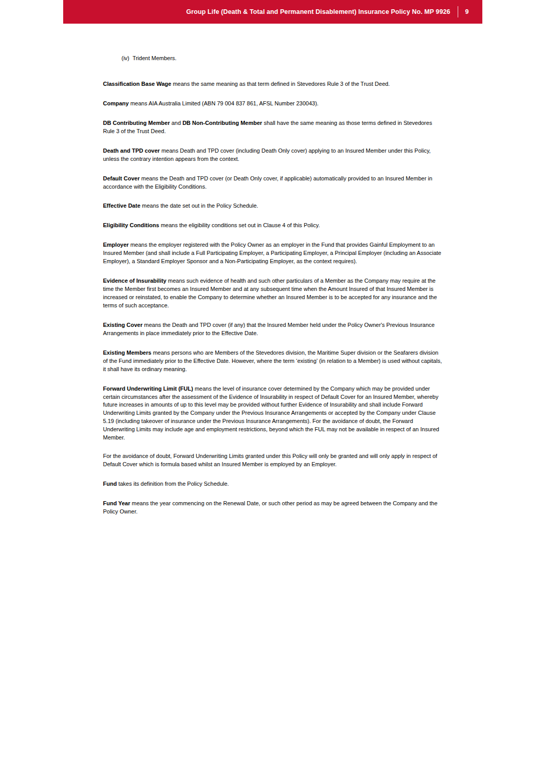Group Life (Death & Total and Permanent Disablement) Insurance Policy No. MP 9926 9
(iv) Trident Members.
Classification Base Wage means the same meaning as that term defined in Stevedores Rule 3 of the Trust Deed.
Company means AIA Australia Limited (ABN 79 004 837 861, AFSL Number 230043).
DB Contributing Member and DB Non-Contributing Member shall have the same meaning as those terms defined in Stevedores Rule 3 of the Trust Deed.
Death and TPD cover means Death and TPD cover (including Death Only cover) applying to an Insured Member under this Policy, unless the contrary intention appears from the context.
Default Cover means the Death and TPD cover (or Death Only cover, if applicable) automatically provided to an Insured Member in accordance with the Eligibility Conditions.
Effective Date means the date set out in the Policy Schedule.
Eligibility Conditions means the eligibility conditions set out in Clause 4 of this Policy.
Employer means the employer registered with the Policy Owner as an employer in the Fund that provides Gainful Employment to an Insured Member (and shall include a Full Participating Employer, a Participating Employer, a Principal Employer (including an Associate Employer), a Standard Employer Sponsor and a Non-Participating Employer, as the context requires).
Evidence of Insurability means such evidence of health and such other particulars of a Member as the Company may require at the time the Member first becomes an Insured Member and at any subsequent time when the Amount Insured of that Insured Member is increased or reinstated, to enable the Company to determine whether an Insured Member is to be accepted for any insurance and the terms of such acceptance.
Existing Cover means the Death and TPD cover (if any) that the Insured Member held under the Policy Owner's Previous Insurance Arrangements in place immediately prior to the Effective Date.
Existing Members means persons who are Members of the Stevedores division, the Maritime Super division or the Seafarers division of the Fund immediately prior to the Effective Date. However, where the term ‘existing’ (in relation to a Member) is used without capitals, it shall have its ordinary meaning.
Forward Underwriting Limit (FUL) means the level of insurance cover determined by the Company which may be provided under certain circumstances after the assessment of the Evidence of Insurability in respect of Default Cover for an Insured Member, whereby future increases in amounts of up to this level may be provided without further Evidence of Insurability and shall include Forward Underwriting Limits granted by the Company under the Previous Insurance Arrangements or accepted by the Company under Clause 5.19 (including takeover of insurance under the Previous Insurance Arrangements). For the avoidance of doubt, the Forward Underwriting Limits may include age and employment restrictions, beyond which the FUL may not be available in respect of an Insured Member.
For the avoidance of doubt, Forward Underwriting Limits granted under this Policy will only be granted and will only apply in respect of Default Cover which is formula based whilst an Insured Member is employed by an Employer.
Fund takes its definition from the Policy Schedule.
Fund Year means the year commencing on the Renewal Date, or such other period as may be agreed between the Company and the Policy Owner.